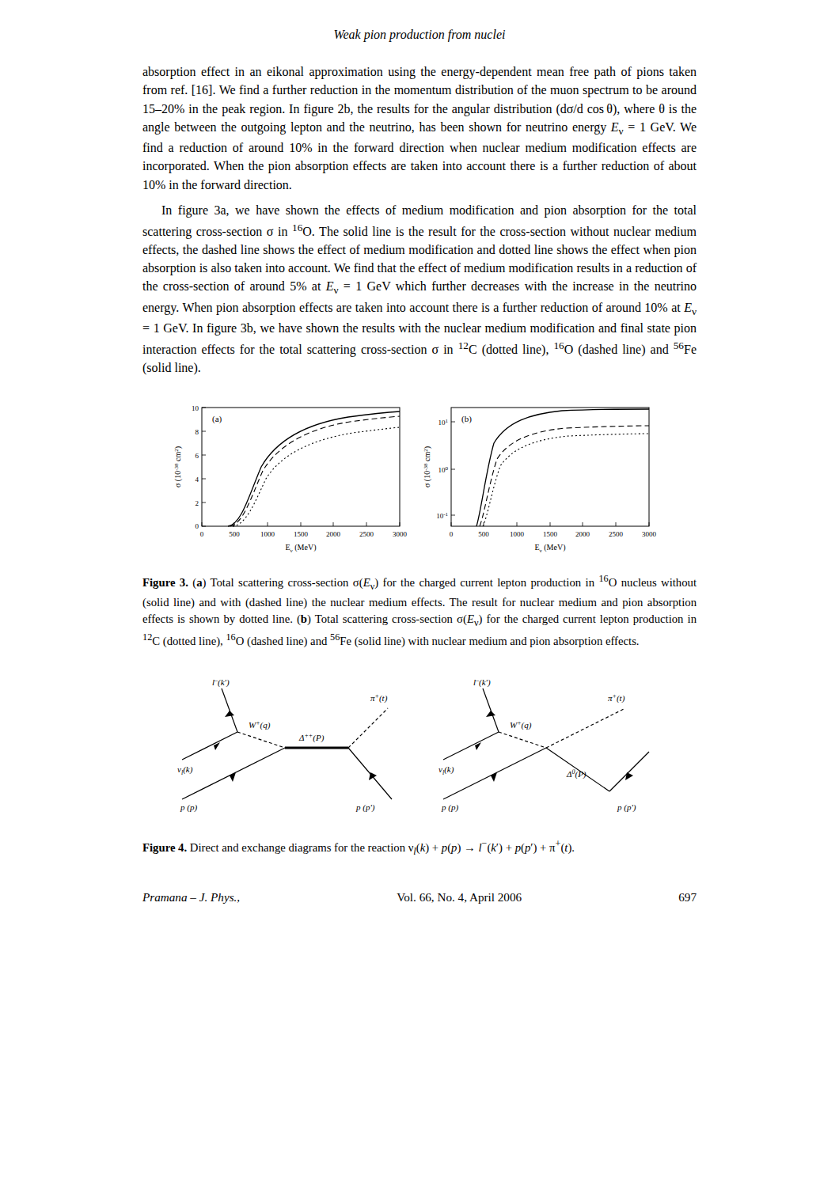Weak pion production from nuclei
absorption effect in an eikonal approximation using the energy-dependent mean free path of pions taken from ref. [16]. We find a further reduction in the momentum distribution of the muon spectrum to be around 15–20% in the peak region. In figure 2b, the results for the angular distribution (dσ/d cos θ), where θ is the angle between the outgoing lepton and the neutrino, has been shown for neutrino energy Eν = 1 GeV. We find a reduction of around 10% in the forward direction when nuclear medium modification effects are incorporated. When the pion absorption effects are taken into account there is a further reduction of about 10% in the forward direction.
In figure 3a, we have shown the effects of medium modification and pion absorption for the total scattering cross-section σ in 16O. The solid line is the result for the cross-section without nuclear medium effects, the dashed line shows the effect of medium modification and dotted line shows the effect when pion absorption is also taken into account. We find that the effect of medium modification results in a reduction of the cross-section of around 5% at Eν = 1 GeV which further decreases with the increase in the neutrino energy. When pion absorption effects are taken into account there is a further reduction of around 10% at Eν = 1 GeV. In figure 3b, we have shown the results with the nuclear medium modification and final state pion interaction effects for the total scattering cross-section σ in 12C (dotted line), 16O (dashed line) and 56Fe (solid line).
(a) 10 8 6 4 2 0 0 500 1000 1500 2000 2500 3000 Eν (MeV) σ (10-38 cm2) (b) 101 100 10-1 0 500 1000 1500 2000 2500 3000 Eν (MeV) σ (10-38 cm2)
Figure 3. (a) Total scattering cross-section σ(Eν) for the charged current lepton production in 16O nucleus without (solid line) and with (dashed line) the nuclear medium effects. The result for nuclear medium and pion absorption effects is shown by dotted line. (b) Total scattering cross-section σ(Eν) for the charged current lepton production in 12C (dotted line), 16O (dashed line) and 56Fe (solid line) with nuclear medium and pion absorption effects.
νl(k) l–(k') W+(q) p (p) Δ++(P) π+(t) p (p') νl(k) l–(k') W+(q) p (p) Δ0(P) π+(t) p (p')
Figure 4. Direct and exchange diagrams for the reaction νl(k) + p(p) → l−(k′) + p(p′) + π+(t).
Pramana – J. Phys., Vol. 66, No. 4, April 2006 697